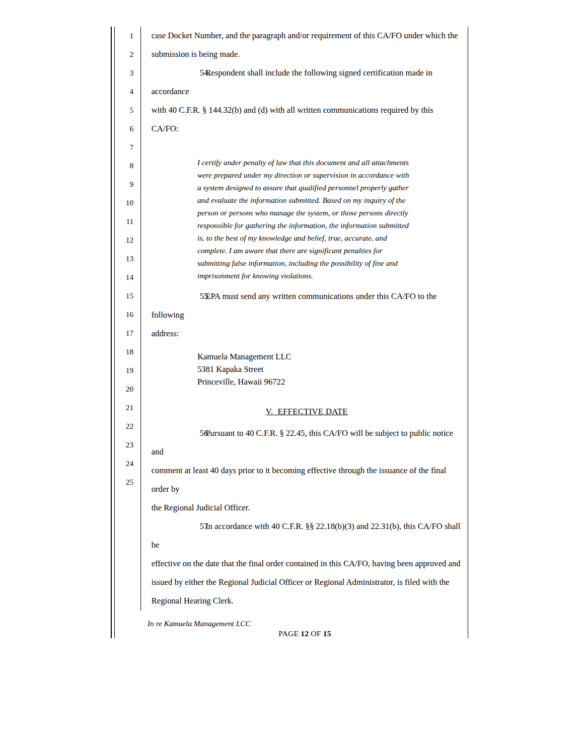1
2
3
4
5
6
7
8
9
10
11
12
13
14
15
16
17
18
19
20
21
22
23
24
25
case Docket Number, and the paragraph and/or requirement of this CA/FO under which the
submission is being made.
54. Respondent shall include the following signed certification made in accordance
with 40 C.F.R. § 144.32(b) and (d) with all written communications required by this CA/FO:
I certify under penalty of law that this document and all attachments
were prepared under my direction or supervision in accordance with
a system designed to assure that qualified personnel properly gather
and evaluate the information submitted. Based on my inquiry of the
person or persons who manage the system, or those persons directly
responsible for gathering the information, the information submitted
is, to the best of my knowledge and belief, true, accurate, and
complete. I am aware that there are significant penalties for
submitting false information, including the possibility of fine and
imprisonment for knowing violations.
55. EPA must send any written communications under this CA/FO to the following
address:
Kamuela Management LLC
5381 Kapaka Street
Princeville, Hawaii 96722
V. EFFECTIVE DATE
56. Pursuant to 40 C.F.R. § 22.45, this CA/FO will be subject to public notice and
comment at least 40 days prior to it becoming effective through the issuance of the final order by
the Regional Judicial Officer.
57. In accordance with 40 C.F.R. §§ 22.18(b)(3) and 22.31(b), this CA/FO shall be
effective on the date that the final order contained in this CA/FO, having been approved and
issued by either the Regional Judicial Officer or Regional Administrator, is filed with the
Regional Hearing Clerk.
In re Kamuela Management LCC
PAGE 12 OF 15